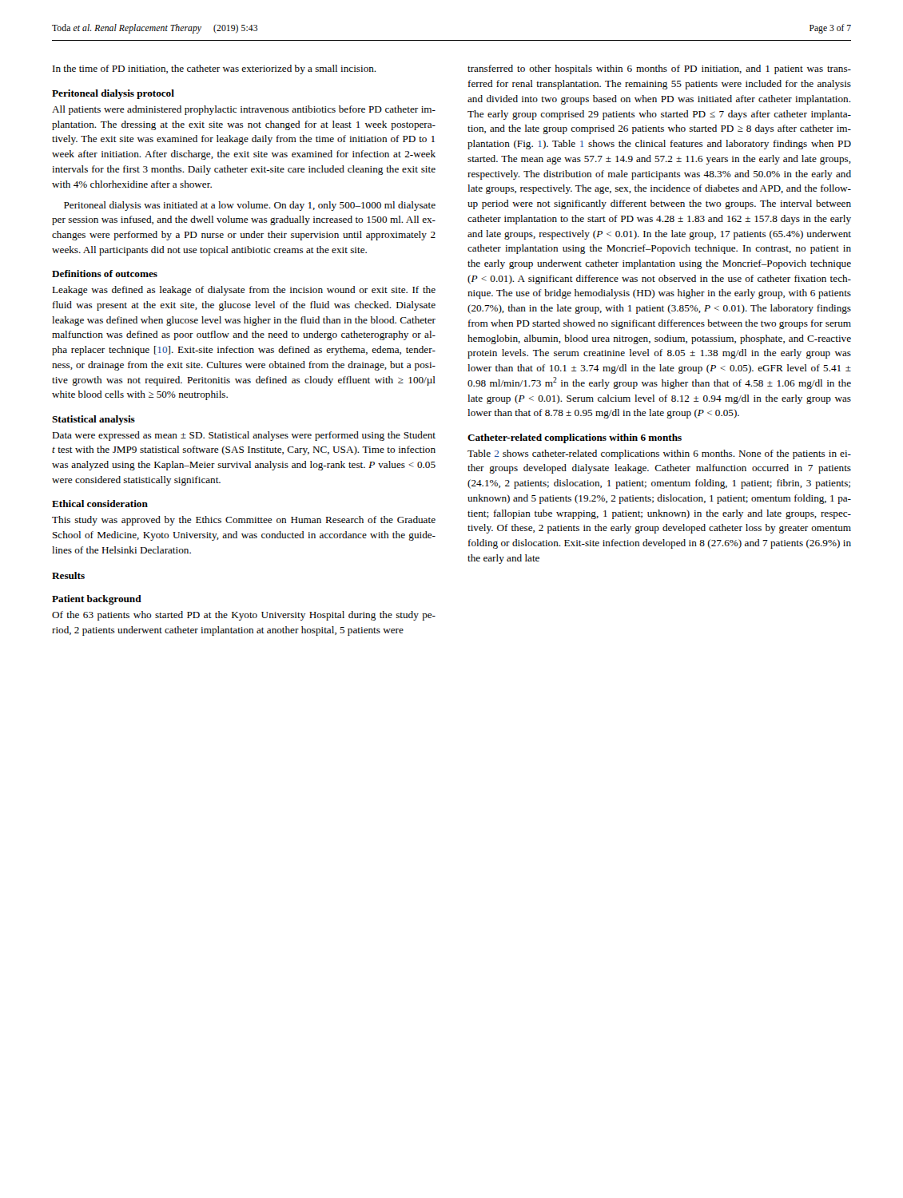Toda et al. Renal Replacement Therapy (2019) 5:43
Page 3 of 7
In the time of PD initiation, the catheter was exteriorized by a small incision.
Peritoneal dialysis protocol
All patients were administered prophylactic intravenous antibiotics before PD catheter implantation. The dressing at the exit site was not changed for at least 1 week postoperatively. The exit site was examined for leakage daily from the time of initiation of PD to 1 week after initiation. After discharge, the exit site was examined for infection at 2-week intervals for the first 3 months. Daily catheter exit-site care included cleaning the exit site with 4% chlorhexidine after a shower.
Peritoneal dialysis was initiated at a low volume. On day 1, only 500–1000 ml dialysate per session was infused, and the dwell volume was gradually increased to 1500 ml. All exchanges were performed by a PD nurse or under their supervision until approximately 2 weeks. All participants did not use topical antibiotic creams at the exit site.
Definitions of outcomes
Leakage was defined as leakage of dialysate from the incision wound or exit site. If the fluid was present at the exit site, the glucose level of the fluid was checked. Dialysate leakage was defined when glucose level was higher in the fluid than in the blood. Catheter malfunction was defined as poor outflow and the need to undergo catheterography or alpha replacer technique [10]. Exit-site infection was defined as erythema, edema, tenderness, or drainage from the exit site. Cultures were obtained from the drainage, but a positive growth was not required. Peritonitis was defined as cloudy effluent with ≥ 100/µl white blood cells with ≥ 50% neutrophils.
Statistical analysis
Data were expressed as mean ± SD. Statistical analyses were performed using the Student t test with the JMP9 statistical software (SAS Institute, Cary, NC, USA). Time to infection was analyzed using the Kaplan–Meier survival analysis and log-rank test. P values < 0.05 were considered statistically significant.
Ethical consideration
This study was approved by the Ethics Committee on Human Research of the Graduate School of Medicine, Kyoto University, and was conducted in accordance with the guidelines of the Helsinki Declaration.
Results
Patient background
Of the 63 patients who started PD at the Kyoto University Hospital during the study period, 2 patients underwent catheter implantation at another hospital, 5 patients were
transferred to other hospitals within 6 months of PD initiation, and 1 patient was transferred for renal transplantation. The remaining 55 patients were included for the analysis and divided into two groups based on when PD was initiated after catheter implantation. The early group comprised 29 patients who started PD ≤ 7 days after catheter implantation, and the late group comprised 26 patients who started PD ≥ 8 days after catheter implantation (Fig. 1). Table 1 shows the clinical features and laboratory findings when PD started. The mean age was 57.7 ± 14.9 and 57.2 ± 11.6 years in the early and late groups, respectively. The distribution of male participants was 48.3% and 50.0% in the early and late groups, respectively. The age, sex, the incidence of diabetes and APD, and the follow-up period were not significantly different between the two groups. The interval between catheter implantation to the start of PD was 4.28 ± 1.83 and 162 ± 157.8 days in the early and late groups, respectively (P < 0.01). In the late group, 17 patients (65.4%) underwent catheter implantation using the Moncrief–Popovich technique. In contrast, no patient in the early group underwent catheter implantation using the Moncrief–Popovich technique (P < 0.01). A significant difference was not observed in the use of catheter fixation technique. The use of bridge hemodialysis (HD) was higher in the early group, with 6 patients (20.7%), than in the late group, with 1 patient (3.85%, P < 0.01). The laboratory findings from when PD started showed no significant differences between the two groups for serum hemoglobin, albumin, blood urea nitrogen, sodium, potassium, phosphate, and C-reactive protein levels. The serum creatinine level of 8.05 ± 1.38 mg/dl in the early group was lower than that of 10.1 ± 3.74 mg/dl in the late group (P < 0.05). eGFR level of 5.41 ± 0.98 ml/min/1.73 m2 in the early group was higher than that of 4.58 ± 1.06 mg/dl in the late group (P < 0.01). Serum calcium level of 8.12 ± 0.94 mg/dl in the early group was lower than that of 8.78 ± 0.95 mg/dl in the late group (P < 0.05).
Catheter-related complications within 6 months
Table 2 shows catheter-related complications within 6 months. None of the patients in either groups developed dialysate leakage. Catheter malfunction occurred in 7 patients (24.1%, 2 patients; dislocation, 1 patient; omentum folding, 1 patient; fibrin, 3 patients; unknown) and 5 patients (19.2%, 2 patients; dislocation, 1 patient; omentum folding, 1 patient; fallopian tube wrapping, 1 patient; unknown) in the early and late groups, respectively. Of these, 2 patients in the early group developed catheter loss by greater omentum folding or dislocation. Exit-site infection developed in 8 (27.6%) and 7 patients (26.9%) in the early and late